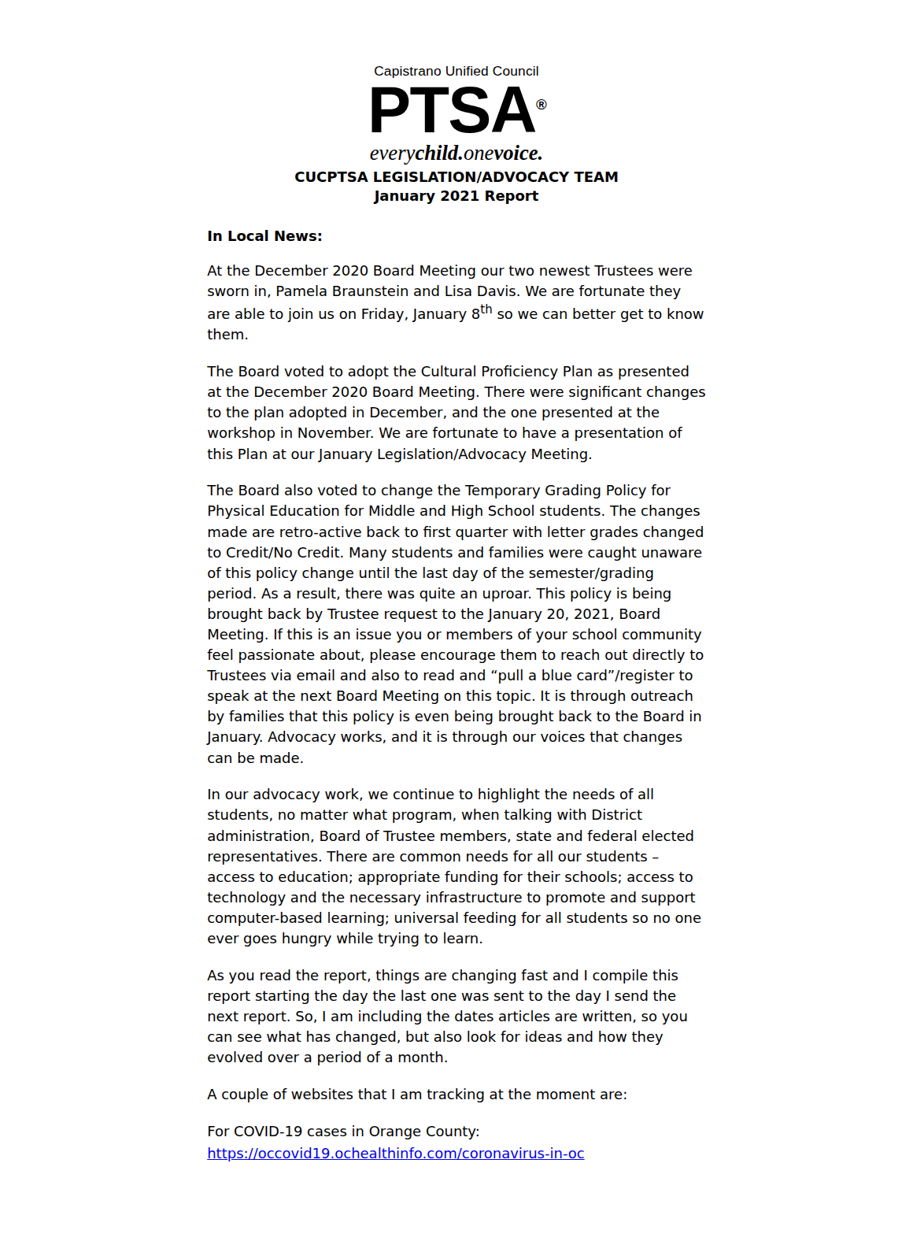Capistrano Unified Council
PTSA®
every child. one voice.
CUCPTSA LEGISLATION/ADVOCACY TEAM January 2021 Report
In Local News:
At the December 2020 Board Meeting our two newest Trustees were sworn in, Pamela Braunstein and Lisa Davis. We are fortunate they are able to join us on Friday, January 8th so we can better get to know them.
The Board voted to adopt the Cultural Proficiency Plan as presented at the December 2020 Board Meeting. There were significant changes to the plan adopted in December, and the one presented at the workshop in November. We are fortunate to have a presentation of this Plan at our January Legislation/Advocacy Meeting.
The Board also voted to change the Temporary Grading Policy for Physical Education for Middle and High School students. The changes made are retro-active back to first quarter with letter grades changed to Credit/No Credit. Many students and families were caught unaware of this policy change until the last day of the semester/grading period. As a result, there was quite an uproar. This policy is being brought back by Trustee request to the January 20, 2021, Board Meeting. If this is an issue you or members of your school community feel passionate about, please encourage them to reach out directly to Trustees via email and also to read and “pull a blue card”/register to speak at the next Board Meeting on this topic. It is through outreach by families that this policy is even being brought back to the Board in January. Advocacy works, and it is through our voices that changes can be made.
In our advocacy work, we continue to highlight the needs of all students, no matter what program, when talking with District administration, Board of Trustee members, state and federal elected representatives. There are common needs for all our students – access to education; appropriate funding for their schools; access to technology and the necessary infrastructure to promote and support computer-based learning; universal feeding for all students so no one ever goes hungry while trying to learn.
As you read the report, things are changing fast and I compile this report starting the day the last one was sent to the day I send the next report. So, I am including the dates articles are written, so you can see what has changed, but also look for ideas and how they evolved over a period of a month.
A couple of websites that I am tracking at the moment are:
For COVID-19 cases in Orange County:
https://occovid19.ochealthinfo.com/coronavirus-in-oc